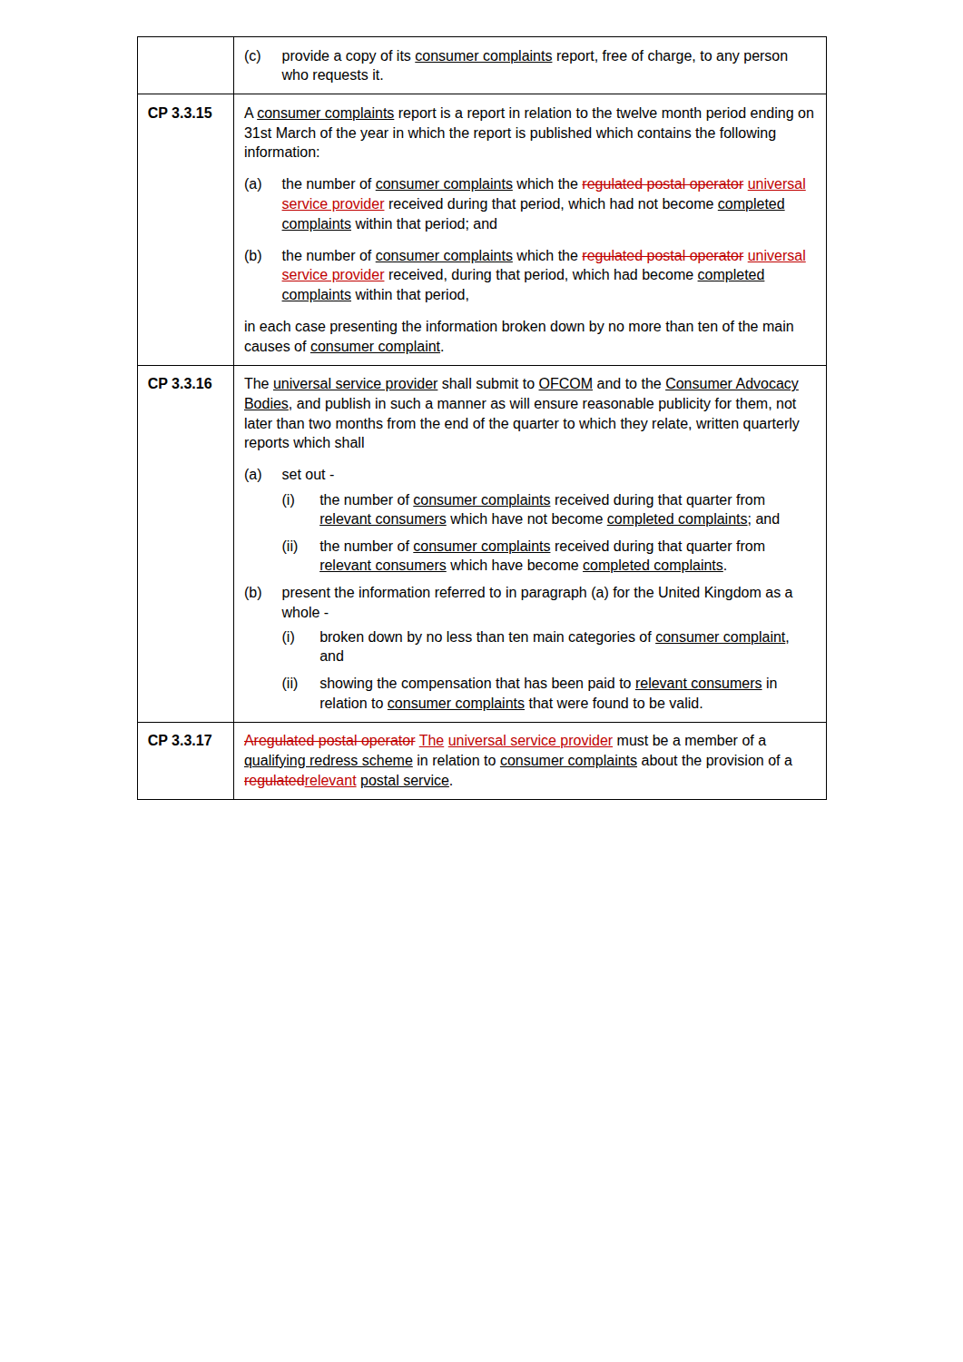| | (c) provide a copy of its consumer complaints report, free of charge, to any person who requests it. |
| CP 3.3.15 | A consumer complaints report is a report in relation to the twelve month period ending on 31st March of the year in which the report is published which contains the following information: (a) the number of consumer complaints which the regulated postal operator universal service provider received during that period, which had not become completed complaints within that period; and (b) the number of consumer complaints which the regulated postal operator universal service provider received, during that period, which had become completed complaints within that period, in each case presenting the information broken down by no more than ten of the main causes of consumer complaint . |
| CP 3.3.16 | The universal service provider shall submit to OFCOM and to the Consumer Advocacy Bodies , and publish in such a manner as will ensure reasonable publicity for them, not later than two months from the end of the quarter to which they relate, written quarterly reports which shall (a) set out - (i) the number of consumer complaints received during that quarter from relevant consumers which have not become completed complaints ; and (ii) the number of consumer complaints received during that quarter from relevant consumers which have become completed complaints . (b) present the information referred to in paragraph (a) for the United Kingdom as a whole - (i) broken down by no less than ten main categories of consumer complaint , and (ii) showing the compensation that has been paid to relevant consumers in relation to consumer complaints that were found to be valid. |
| CP 3.3.17 | A regulated postal operator The universal service provider must be a member of a qualifying redress scheme in relation to consumer complaints about the provision of a regulated relevant postal service . |